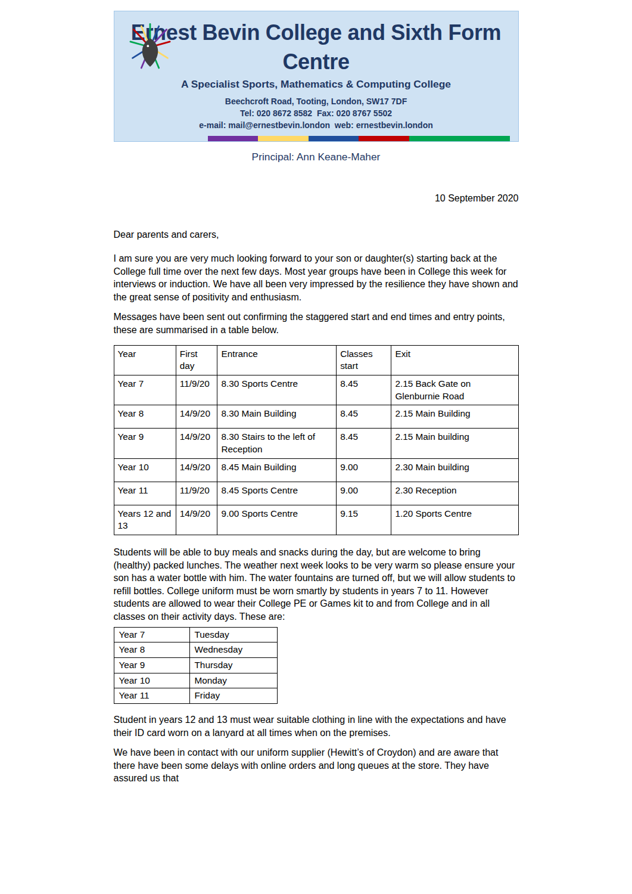Ernest Bevin College and Sixth Form Centre
A Specialist Sports, Mathematics & Computing College
Beechcroft Road, Tooting, London, SW17 7DF
Tel: 020 8672 8582 Fax: 020 8767 5502
e-mail: mail@ernestbevin.london web: ernestbevin.london
Principal: Ann Keane-Maher
10 September 2020
Dear parents and carers,
I am sure you are very much looking forward to your son or daughter(s) starting back at the College full time over the next few days. Most year groups have been in College this week for interviews or induction. We have all been very impressed by the resilience they have shown and the great sense of positivity and enthusiasm.
Messages have been sent out confirming the staggered start and end times and entry points, these are summarised in a table below.
| Year | First day | Entrance | Classes start | Exit |
| --- | --- | --- | --- | --- |
| Year 7 | 11/9/20 | 8.30 Sports Centre | 8.45 | 2.15 Back Gate on Glenburnie Road |
| Year 8 | 14/9/20 | 8.30 Main Building | 8.45 | 2.15 Main Building |
| Year 9 | 14/9/20 | 8.30 Stairs to the left of Reception | 8.45 | 2.15 Main building |
| Year 10 | 14/9/20 | 8.45 Main Building | 9.00 | 2.30 Main building |
| Year 11 | 11/9/20 | 8.45 Sports Centre | 9.00 | 2.30 Reception |
| Years 12 and 13 | 14/9/20 | 9.00 Sports Centre | 9.15 | 1.20 Sports Centre |
Students will be able to buy meals and snacks during the day, but are welcome to bring (healthy) packed lunches. The weather next week looks to be very warm so please ensure your son has a water bottle with him. The water fountains are turned off, but we will allow students to refill bottles. College uniform must be worn smartly by students in years 7 to 11. However students are allowed to wear their College PE or Games kit to and from College and in all classes on their activity days. These are:
| Year 7 | Tuesday |
| Year 8 | Wednesday |
| Year 9 | Thursday |
| Year 10 | Monday |
| Year 11 | Friday |
Student in years 12 and 13 must wear suitable clothing in line with the expectations and have their ID card worn on a lanyard at all times when on the premises.
We have been in contact with our uniform supplier (Hewitt’s of Croydon) and are aware that there have been some delays with online orders and long queues at the store. They have assured us that